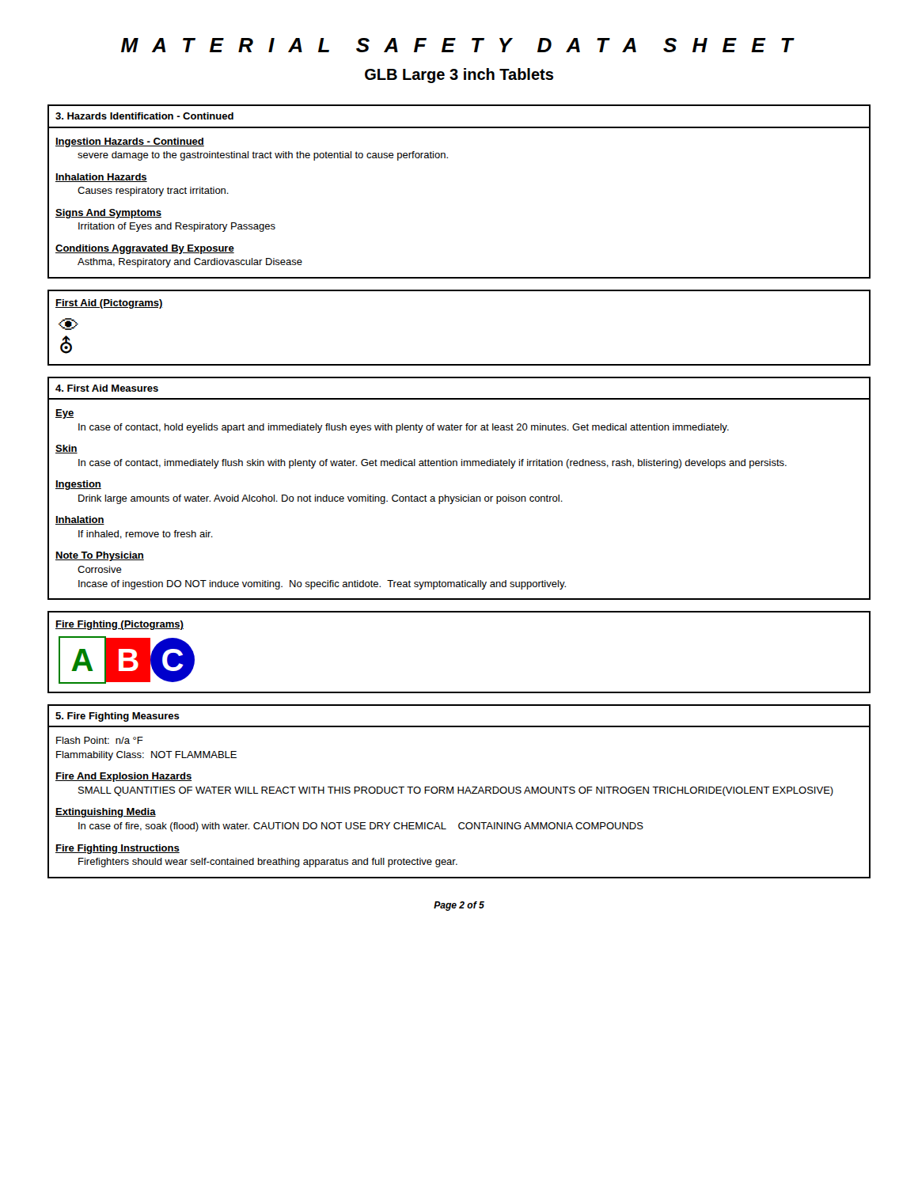M A T E R I A L S A F E T Y D A T A S H E E T
GLB Large 3 inch Tablets
3. Hazards Identification - Continued
Ingestion Hazards - Continued
severe damage to the gastrointestinal tract with the potential to cause perforation.
Inhalation Hazards
Causes respiratory tract irritation.
Signs And Symptoms
Irritation of Eyes and Respiratory Passages
Conditions Aggravated By Exposure
Asthma, Respiratory and Cardiovascular Disease
First Aid (Pictograms)
👁
⛢
4. First Aid Measures
Eye
In case of contact, hold eyelids apart and immediately flush eyes with plenty of water for at least 20 minutes. Get medical attention immediately.
Skin
In case of contact, immediately flush skin with plenty of water. Get medical attention immediately if irritation (redness, rash, blistering) develops and persists.
Ingestion
Drink large amounts of water. Avoid Alcohol. Do not induce vomiting. Contact a physician or poison control.
Inhalation
If inhaled, remove to fresh air.
Note To Physician
Corrosive
Incase of ingestion DO NOT induce vomiting. No specific antidote. Treat symptomatically and supportively.
Fire Fighting (Pictograms)
ABC
5. Fire Fighting Measures
Flash Point: n/a °F
Flammability Class: NOT FLAMMABLE
Fire And Explosion Hazards
SMALL QUANTITIES OF WATER WILL REACT WITH THIS PRODUCT TO FORM HAZARDOUS AMOUNTS OF NITROGEN TRICHLORIDE(VIOLENT EXPLOSIVE)
Extinguishing Media
In case of fire, soak (flood) with water. CAUTION DO NOT USE DRY CHEMICAL CONTAINING AMMONIA COMPOUNDS
Fire Fighting Instructions
Firefighters should wear self-contained breathing apparatus and full protective gear.
Page 2 of 5